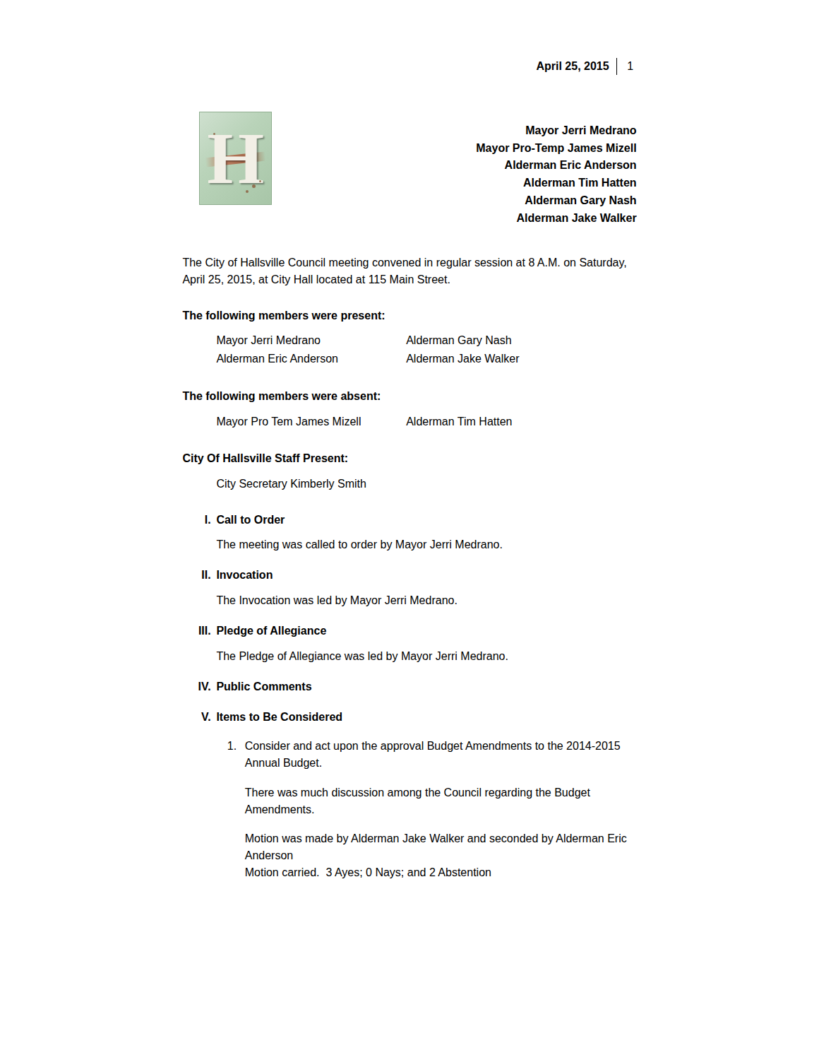April 25, 2015 1
H
Mayor Jerri Medrano
Mayor Pro-Temp James Mizell
Alderman Eric Anderson
Alderman Tim Hatten
Alderman Gary Nash
Alderman Jake Walker
The City of Hallsville Council meeting convened in regular session at 8 A.M. on Saturday, April 25, 2015, at City Hall located at 115 Main Street.
The following members were present:
| Mayor Jerri Medrano | Alderman Gary Nash |
| Alderman Eric Anderson | Alderman Jake Walker |
The following members were absent:
| Mayor Pro Tem James Mizell | Alderman Tim Hatten |
City Of Hallsville Staff Present:
City Secretary Kimberly Smith
Call to Order
The meeting was called to order by Mayor Jerri Medrano.
Invocation
The Invocation was led by Mayor Jerri Medrano.
Pledge of Allegiance
The Pledge of Allegiance was led by Mayor Jerri Medrano.
Public Comments
Items to Be Considered
Consider and act upon the approval Budget Amendments to the 2014-2015 Annual Budget.
There was much discussion among the Council regarding the Budget Amendments.
Motion was made by Alderman Jake Walker and seconded by Alderman Eric Anderson Motion carried. 3 Ayes; 0 Nays; and 2 Abstention